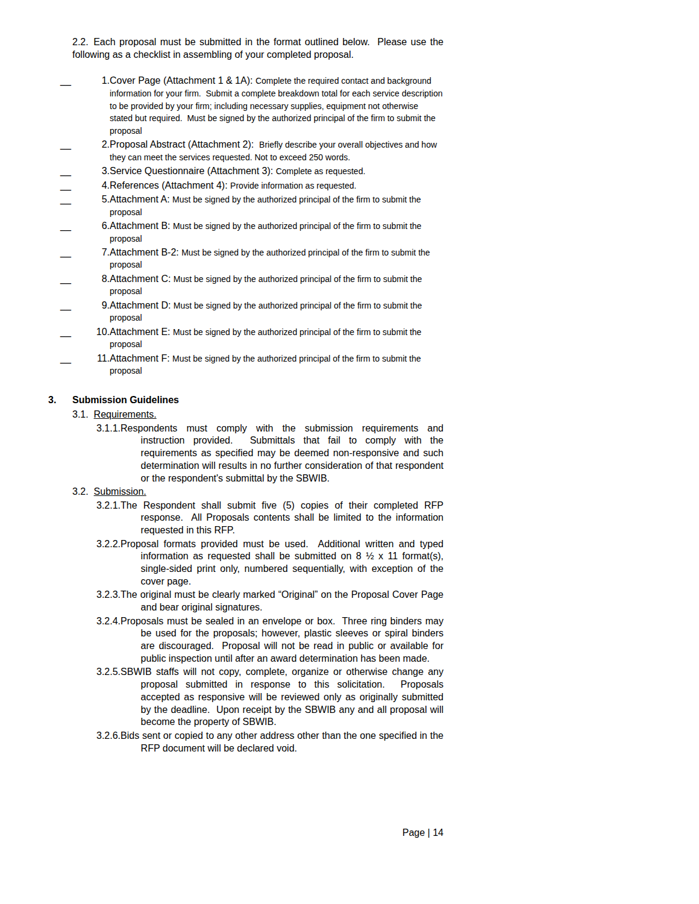2.2. Each proposal must be submitted in the format outlined below. Please use the following as a checklist in assembling of your completed proposal.
| __ | 1. | Cover Page (Attachment 1 & 1A): Complete the required contact and background information for your firm. Submit a complete breakdown total for each service description to be provided by your firm; including necessary supplies, equipment not otherwise stated but required. Must be signed by the authorized principal of the firm to submit the proposal |
| __ | 2. | Proposal Abstract (Attachment 2): Briefly describe your overall objectives and how they can meet the services requested. Not to exceed 250 words. |
| __ | 3. | Service Questionnaire (Attachment 3): Complete as requested. |
| __ | 4. | References (Attachment 4): Provide information as requested. |
| __ | 5. | Attachment A: Must be signed by the authorized principal of the firm to submit the proposal |
| __ | 6. | Attachment B: Must be signed by the authorized principal of the firm to submit the proposal |
| __ | 7. | Attachment B-2: Must be signed by the authorized principal of the firm to submit the proposal |
| __ | 8. | Attachment C: Must be signed by the authorized principal of the firm to submit the proposal |
| __ | 9. | Attachment D: Must be signed by the authorized principal of the firm to submit the proposal |
| __ | 10. | Attachment E: Must be signed by the authorized principal of the firm to submit the proposal |
| __ | 11. | Attachment F: Must be signed by the authorized principal of the firm to submit the proposal |
3.
Submission Guidelines
3.1. Requirements.
3.1.1.Respondents must comply with the submission requirements and instruction provided. Submittals that fail to comply with the requirements as specified may be deemed non-responsive and such determination will results in no further consideration of that respondent or the respondent's submittal by the SBWIB.
3.2. Submission.
3.2.1.The Respondent shall submit five (5) copies of their completed RFP response. All Proposals contents shall be limited to the information requested in this RFP.
3.2.2.Proposal formats provided must be used. Additional written and typed information as requested shall be submitted on 8 ½ x 11 format(s), single-sided print only, numbered sequentially, with exception of the cover page.
3.2.3.The original must be clearly marked “Original” on the Proposal Cover Page and bear original signatures.
3.2.4.Proposals must be sealed in an envelope or box. Three ring binders may be used for the proposals; however, plastic sleeves or spiral binders are discouraged. Proposal will not be read in public or available for public inspection until after an award determination has been made.
3.2.5.SBWIB staffs will not copy, complete, organize or otherwise change any proposal submitted in response to this solicitation. Proposals accepted as responsive will be reviewed only as originally submitted by the deadline. Upon receipt by the SBWIB any and all proposal will become the property of SBWIB.
3.2.6.Bids sent or copied to any other address other than the one specified in the RFP document will be declared void.
Page | 14